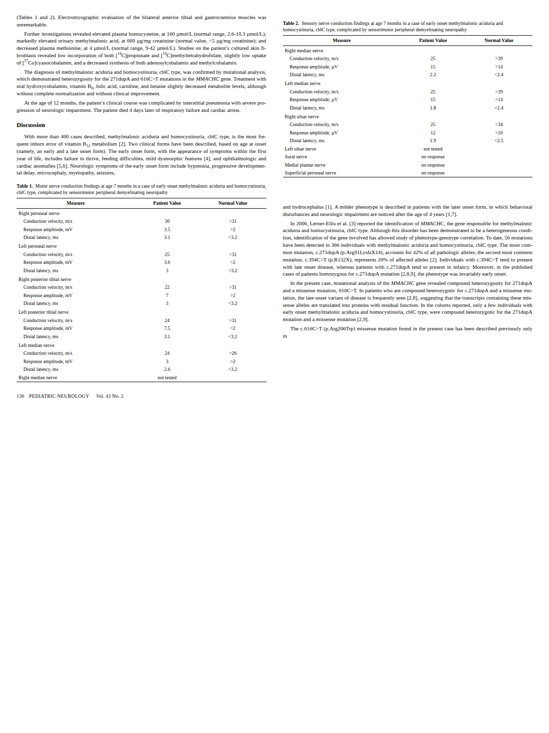(Tables 1 and 2). Electromyographic evaluation of the bilateral anterior tibial and gastrocnemius muscles was unremarkable.
Further investigations revealed elevated plasma homocysteine, at 160 µmol/L (normal range, 2.6-10.3 µmol/L); markedly elevated urinary methylmalonic acid, at 600 µg/mg creatinine (normal value, <5 µg/mg creatinine); and decreased plasma methionine, at 4 µmol/L (normal range, 9-42 µmol/L). Studies on the patient’s cultured skin fibroblasts revealed low incorporation of both [14C]propionate and [14C]methyltetrahydrofolate, slightly low uptake of [57Co]cyanocobalamin, and a decreased synthesis of both adenosylcobalamin and methylcobalamin.
The diagnosis of methylmalonic aciduria and homocystinuria, cblC type, was confirmed by mutational analysis, which demonstrated heterozygosity for the 271dupA and 616C>T mutations in the MMACHC gene. Treatment with oral hydroxycobalamin, vitamin B6, folic acid, carnitine, and betaine slightly decreased metabolite levels, although without complete normalization and without clinical improvement.
At the age of 12 months, the patient’s clinical course was complicated by interstitial pneumonia with severe progression of neurologic impairment. The patient died 4 days later of respiratory failure and cardiac arrest.
Discussion
With more than 400 cases described, methylmalonic aciduria and homocystinuria, cblC type, is the most frequent inborn error of vitamin B12 metabolism [2]. Two clinical forms have been described, based on age at onset (namely, an early and a late onset form). The early onset form, with the appearance of symptoms within the first year of life, includes failure to thrive, feeding difficulties, mild dysmorphic features [4], and ophthalmologic and cardiac anomalies [5,6]. Neurologic symptoms of the early onset form include hypotonia, progressive developmental delay, microcephaly, myelopathy, seizures,
Table 1. Motor nerve conduction findings at age 7 months in a case of early onset methylmalonic aciduria and homocystinuria, cblC type, complicated by sensorimotor peripheral demyelinating neuropathy
| Measure | Patient Value | Normal Value |
| --- | --- | --- |
| Right peroneal nerve | | |
| Conduction velocity, m/s | 30 | >31 |
| Response amplitude, mV | 3.5 | >2 |
| Distal latency, ms | 3.1 | <3.2 |
| Left peroneal nerve | | |
| Conduction velocity, m/s | 25 | >31 |
| Response amplitude, mV | 3.6 | >2 |
| Distal latency, ms | 3 | <3.2 |
| Right posterior tibial nerve | | |
| Conduction velocity, m/s | 22 | >31 |
| Response amplitude, mV | 7 | >2 |
| Distal latency, ms | 3 | <3.2 |
| Left posterior tibial nerve | | |
| Conduction velocity, m/s | 24 | >31 |
| Response amplitude, mV | 7.5 | >2 |
| Distal latency, ms | 3.1 | <3.2 |
| Left median nerve | | |
| Conduction velocity, m/s | 24 | >26 |
| Response amplitude, mV | 3 | >2 |
| Distal latency, ms | 2.6 | <3.2 |
| Right median nerve | not tested | |
136 PEDIATRIC NEUROLOGY Vol. 43 No. 2
Table 2. Sensory nerve conduction findings at age 7 months in a case of early onset methylmalonic aciduria and homocystinuria, cblC type, complicated by sensorimotor peripheral demyelinating neuropathy
| Measure | Patient Value | Normal Value |
| --- | --- | --- |
| Right median nerve | | |
| Conduction velocity, m/s | 25 | >39 |
| Response amplitude, µV | 15 | >14 |
| Distal latency, ms | 2.2 | <2.4 |
| Left median nerve | | |
| Conduction velocity, m/s | 25 | >39 |
| Response amplitude, µV | 15 | >14 |
| Distal latency, ms | 1.8 | <2.4 |
| Right ulnar nerve | | |
| Conduction velocity, m/s | 25 | >34 |
| Response amplitude, µV | 12 | >10 |
| Distal latency, ms | 1.9 | <2.5 |
| Left ulnar nerve | not tested | |
| Sural nerve | no response | |
| Medial plantar nerve | no response | |
| Superficial peroneal nerve | no response | |
and hydrocephalus [1]. A milder phenotype is described in patients with the later onset form, in which behavioral disturbances and neurologic impairment are noticed after the age of 4 years [1,7].
In 2006, Lerner-Ellis et al. [3] reported the identification of MMACHC, the gene responsible for methylmalonic aciduria and homocystinuria, cblC type. Although this disorder has been demonstrated to be a heterogeneous condition, identification of the gene involved has allowed study of phenotype-genotype correlation. To date, 56 mutations have been detected in 366 individuals with methylmalonic aciduria and homocystinuria, cblC type. The most common mutation, c.271dupA (p.Arg91LysfsX14), accounts for 42% of all pathologic alleles; the second most common mutation, c.394C>T (p.R132X), represents 20% of affected alleles [2]. Individuals with c.394C>T tend to present with late onset disease, whereas patients with c.271dupA tend to present in infancy. Moreover, in the published cases of patients homozygous for c.271dupA mutation [2,8,9], the phenotype was invariably early onset.
In the present case, mutational analysis of the MMACHC gene revealed compound heterozygosity for 271dupA and a missense mutation, 616C>T. In patients who are compound heterozygotic for c.271dupA and a missense mutation, the late onset variant of disease is frequently seen [2,8], suggesting that the transcripts containing these missense alleles are translated into proteins with residual function. In the cohorts reported, only a few individuals with early onset methylmalonic aciduria and homocystinuria, cblC type, were compound heterozygotic for the 271dupA mutation and a missense mutation [2,9].
The c.616C>T (p.Arg206Trp) missense mutation found in the present case has been described previously only in